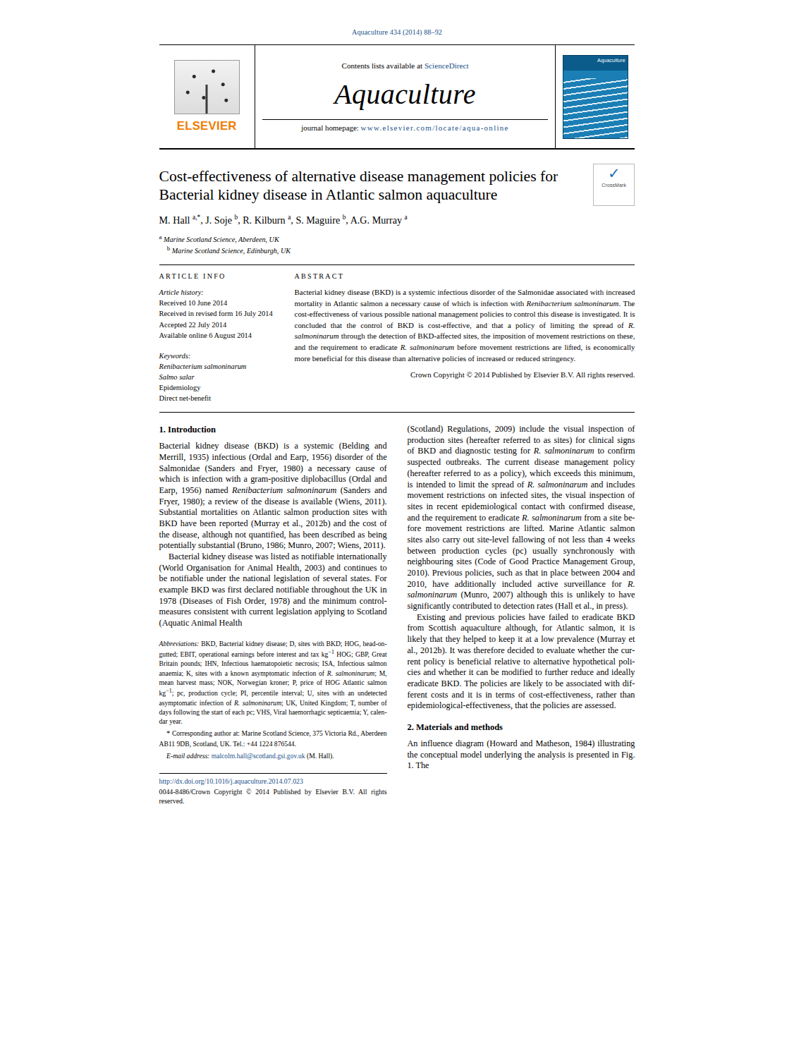Aquaculture 434 (2014) 88–92
ELSEVIER
Contents lists available at ScienceDirect
Aquaculture
journal homepage: www.elsevier.com/locate/aqua-online
Aquaculture
✓ CrossMark
Cost-effectiveness of alternative disease management policies for
Bacterial kidney disease in Atlantic salmon aquaculture
M. Hall a,*, J. Soje b, R. Kilburn a, S. Maguire b, A.G. Murray a
a Marine Scotland Science, Aberdeen, UK
b Marine Scotland Science, Edinburgh, UK
Article info
Article history:
Received 10 June 2014
Received in revised form 16 July 2014
Accepted 22 July 2014
Available online 6 August 2014
Keywords:
Renibacterium salmoninarum
Salmo salar
Epidemiology
Direct net-benefit
Abstract
Bacterial kidney disease (BKD) is a systemic infectious disorder of the Salmonidae associated with increased mortality in Atlantic salmon a necessary cause of which is infection with Renibacterium salmoninarum. The cost-effectiveness of various possible national management policies to control this disease is investigated. It is concluded that the control of BKD is cost-effective, and that a policy of limiting the spread of R. salmoninarum through the detection of BKD-affected sites, the imposition of movement restrictions on these, and the requirement to eradicate R. salmoninarum before movement restrictions are lifted, is economically more beneficial for this disease than alternative policies of increased or reduced stringency.
Crown Copyright © 2014 Published by Elsevier B.V. All rights reserved.
1. Introduction
Bacterial kidney disease (BKD) is a systemic (Belding and Merrill, 1935) infectious (Ordal and Earp, 1956) disorder of the Salmonidae (Sanders and Fryer, 1980) a necessary cause of which is infection with a gram-positive diplobacillus (Ordal and Earp, 1956) named Renibacterium salmoninarum (Sanders and Fryer, 1980); a review of the disease is available (Wiens, 2011). Substantial mortalities on Atlantic salmon production sites with BKD have been reported (Murray et al., 2012b) and the cost of the disease, although not quantified, has been described as being potentially substantial (Bruno, 1986; Munro, 2007; Wiens, 2011).
Bacterial kidney disease was listed as notifiable internationally (World Organisation for Animal Health, 2003) and continues to be notifiable under the national legislation of several states. For example BKD was first declared notifiable throughout the UK in 1978 (Diseases of Fish Order, 1978) and the minimum control-measures consistent with current legislation applying to Scotland (Aquatic Animal Health
Abbreviations: BKD, Bacterial kidney disease; D, sites with BKD; HOG, head-on-gutted; EBIT, operational earnings before interest and tax kg−1 HOG; GBP, Great Britain pounds; IHN, Infectious haematopoietic necrosis; ISA, Infectious salmon anaemia; K, sites with a known asymptomatic infection of R. salmoninarum; M, mean harvest mass; NOK, Norwegian kroner; P, price of HOG Atlantic salmon kg−1; pc, production cycle; PI, percentile interval; U, sites with an undetected asymptomatic infection of R. salmoninarum; UK, United Kingdom; T, number of days following the start of each pc; VHS, Viral haemorrhagic septicaemia; Y, calendar year.
* Corresponding author at: Marine Scotland Science, 375 Victoria Rd., Aberdeen AB11 9DB, Scotland, UK. Tel.: +44 1224 876544.
E-mail address: malcolm.hall@scotland.gsi.gov.uk (M. Hall).
http://dx.doi.org/10.1016/j.aquaculture.2014.07.023
0044-8486/Crown Copyright © 2014 Published by Elsevier B.V. All rights reserved.
(Scotland) Regulations, 2009) include the visual inspection of production sites (hereafter referred to as sites) for clinical signs of BKD and diagnostic testing for R. salmoninarum to confirm suspected outbreaks. The current disease management policy (hereafter referred to as a policy), which exceeds this minimum, is intended to limit the spread of R. salmoninarum and includes movement restrictions on infected sites, the visual inspection of sites in recent epidemiological contact with confirmed disease, and the requirement to eradicate R. salmoninarum from a site before movement restrictions are lifted. Marine Atlantic salmon sites also carry out site-level fallowing of not less than 4 weeks between production cycles (pc) usually synchronously with neighbouring sites (Code of Good Practice Management Group, 2010). Previous policies, such as that in place between 2004 and 2010, have additionally included active surveillance for R. salmoninarum (Munro, 2007) although this is unlikely to have significantly contributed to detection rates (Hall et al., in press).
Existing and previous policies have failed to eradicate BKD from Scottish aquaculture although, for Atlantic salmon, it is likely that they helped to keep it at a low prevalence (Murray et al., 2012b). It was therefore decided to evaluate whether the current policy is beneficial relative to alternative hypothetical policies and whether it can be modified to further reduce and ideally eradicate BKD. The policies are likely to be associated with different costs and it is in terms of cost-effectiveness, rather than epidemiological-effectiveness, that the policies are assessed.
2. Materials and methods
An influence diagram (Howard and Matheson, 1984) illustrating the conceptual model underlying the analysis is presented in Fig. 1. The